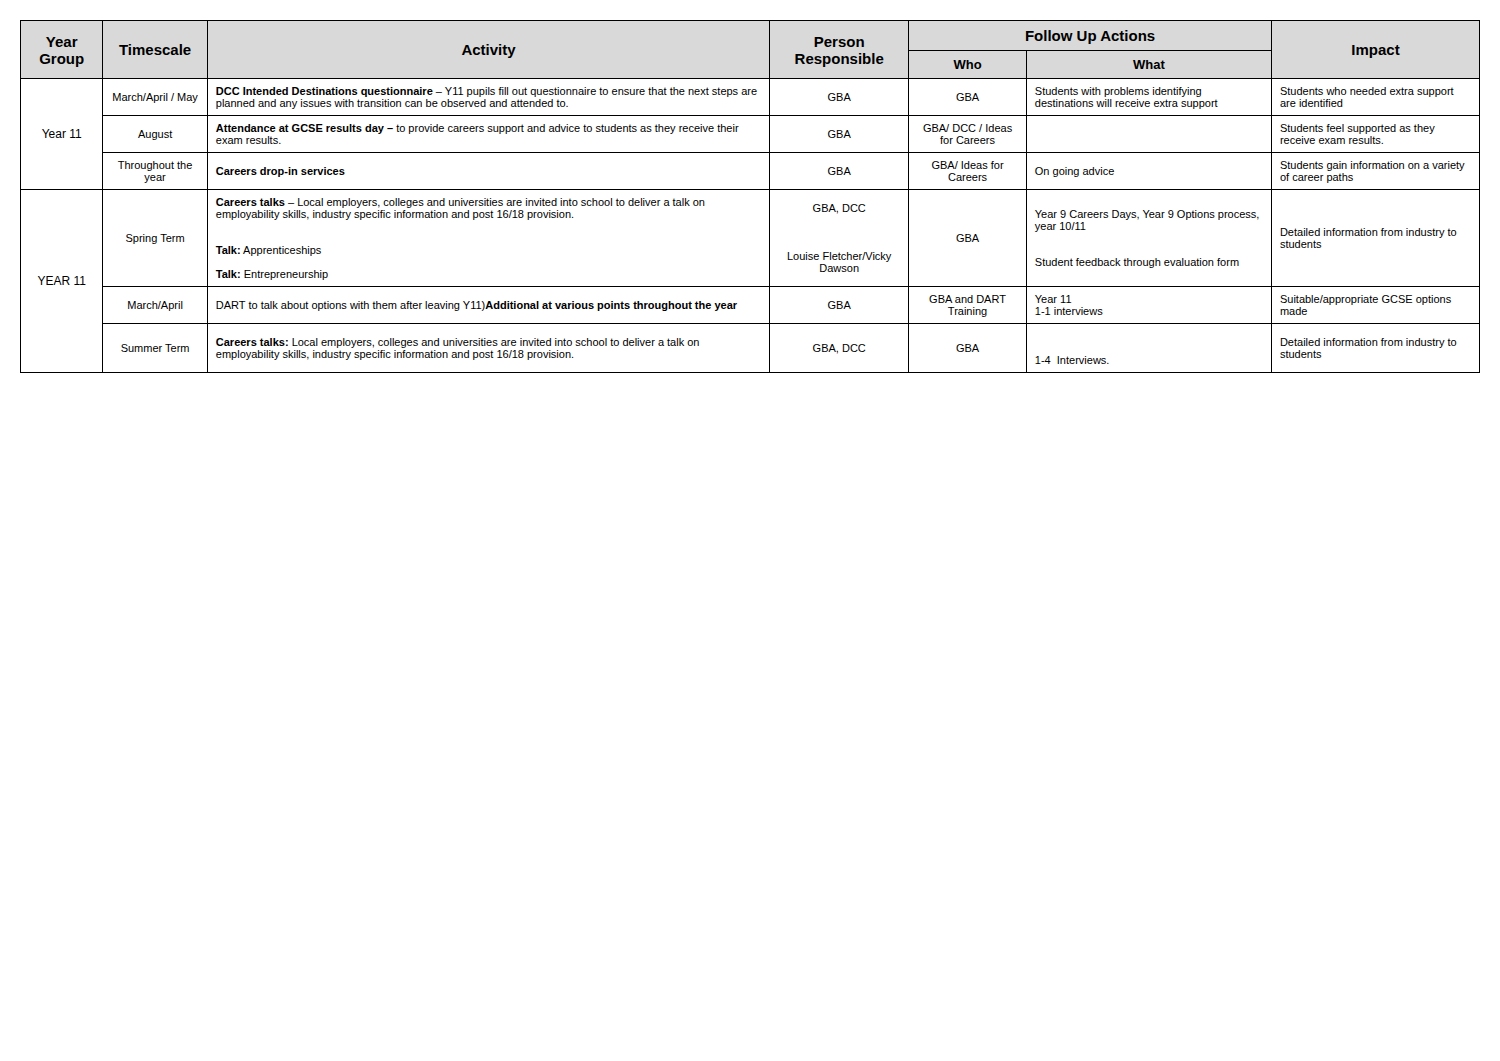| Year Group | Timescale | Activity | Person Responsible | Follow Up Actions | Impact |
| --- | --- | --- | --- | --- | --- |
| Who | What |
| Year 11 | March/April / May | DCC Intended Destinations questionnaire – Y11 pupils fill out questionnaire to ensure that the next steps are planned and any issues with transition can be observed and attended to. | GBA | GBA | Students with problems identifying destinations will receive extra support | Students who needed extra support are identified |
| August | Attendance at GCSE results day – to provide careers support and advice to students as they receive their exam results. | GBA | GBA/ DCC / Ideas for Careers | | Students feel supported as they receive exam results. |
| Throughout the year | Careers drop-in services | GBA | GBA/ Ideas for Careers | On going advice | Students gain information on a variety of career paths |
| YEAR 11 | Spring Term | Careers talks – Local employers, colleges and universities are invited into school to deliver a talk on employability skills, industry specific information and post 16/18 provision. Talk: Apprenticeships Talk: Entrepreneurship | GBA, DCC Louise Fletcher/Vicky Dawson | GBA | Year 9 Careers Days, Year 9 Options process, year 10/11 Student feedback through evaluation form | Detailed information from industry to students |
| March/April | DART to talk about options with them after leaving Y11) Additional at various points throughout the year | GBA | GBA and DART Training | Year 11 1-1 interviews | Suitable/appropriate GCSE options made |
| Summer Term | Careers talks: Local employers, colleges and universities are invited into school to deliver a talk on employability skills, industry specific information and post 16/18 provision. | GBA, DCC | GBA | 1-4 Interviews. | Detailed information from industry to students |